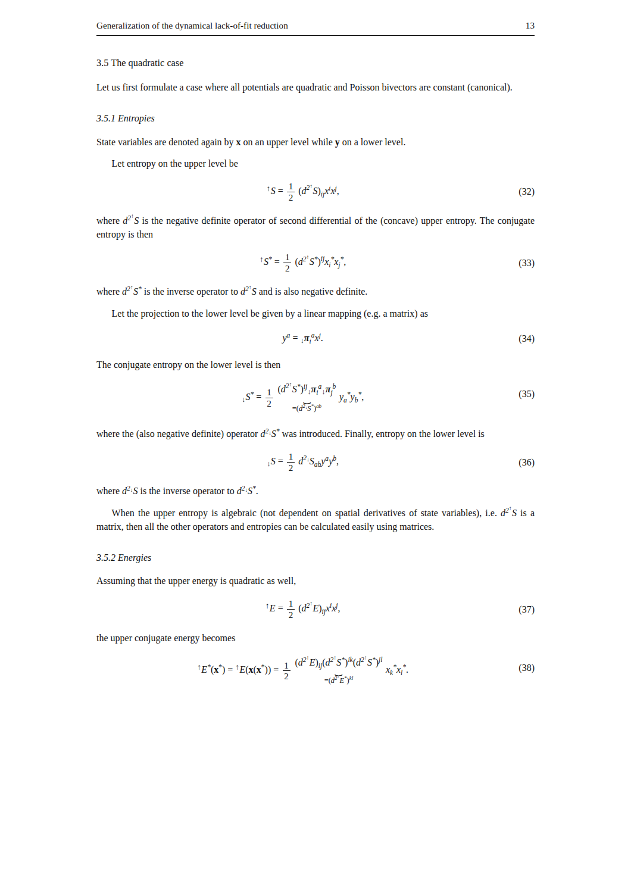Generalization of the dynamical lack-of-fit reduction 13
3.5 The quadratic case
Let us first formulate a case where all potentials are quadratic and Poisson bivectors are constant (canonical).
3.5.1 Entropies
State variables are denoted again by x on an upper level while y on a lower level.
Let entropy on the upper level be
↑S = 12 (d2↑S)ijxixj,
(32)
where d2↑S is the negative definite operator of second differential of the (concave) upper entropy. The conjugate entropy is then
↑S* = 12 (d2↑S*)ijxi*xj*,
(33)
where d2↑S* is the inverse operator to d2↑S and is also negative definite.
Let the projection to the lower level be given by a linear mapping (e.g. a matrix) as
ya = ↓πiaxj.
(34)
The conjugate entropy on the lower level is then
↓S* = 12 (d2↑S*)ij↓πia↓πjb ⏟ =(d2↓S*)ab ya*yb*,
(35)
where the (also negative definite) operator d2↓S* was introduced. Finally, entropy on the lower level is
↓S = 12 d2↓Sabyayb,
(36)
where d2↓S is the inverse operator to d2↓S*.
When the upper entropy is algebraic (not dependent on spatial derivatives of state variables), i.e. d2↑S is a matrix, then all the other operators and entropies can be calculated easily using matrices.
3.5.2 Energies
Assuming that the upper energy is quadratic as well,
↑E = 12 (d2↑E)ijxixj,
(37)
the upper conjugate energy becomes
↑E*(x*) = ↑E(x(x*)) = 12 (d2↑E)ij(d2↑S*)ik(d2↑S*)jl ⏟ =(d2↑E*)kl xk*xl*.
(38)